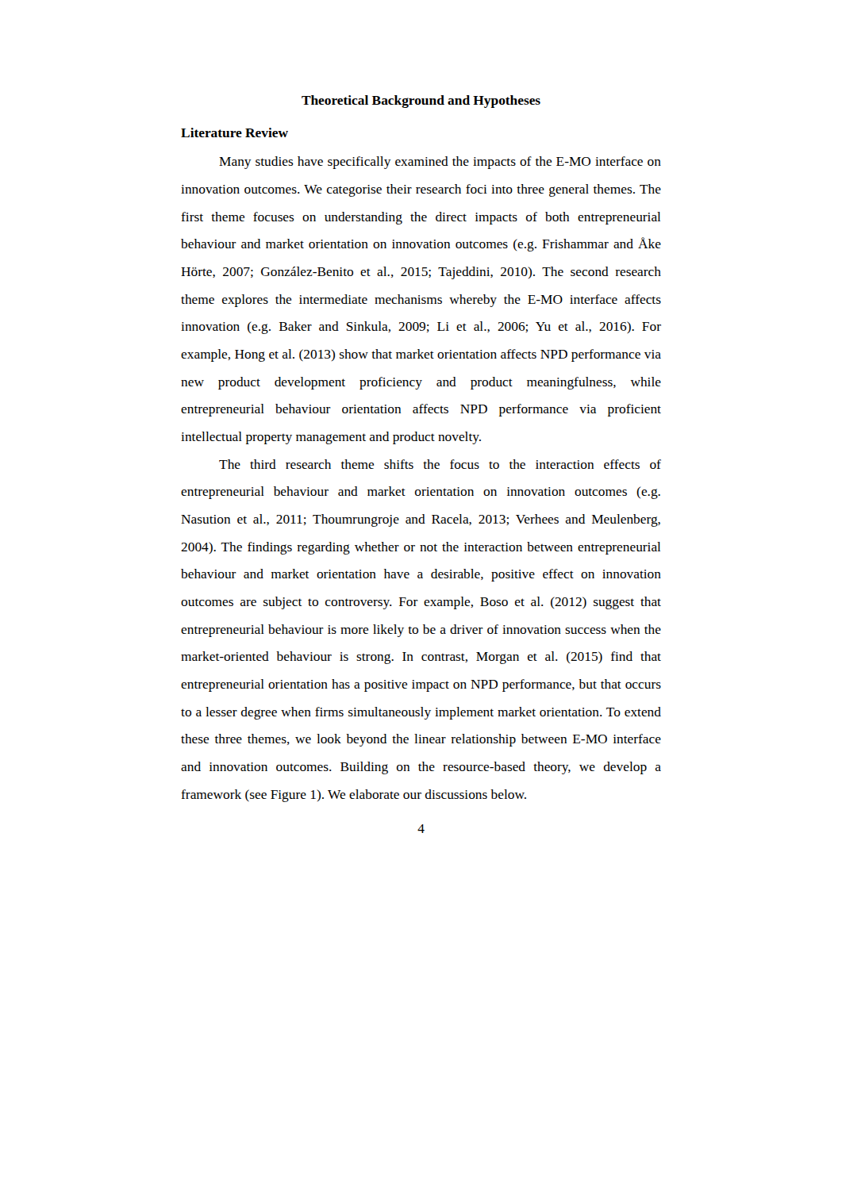Theoretical Background and Hypotheses
Literature Review
Many studies have specifically examined the impacts of the E-MO interface on innovation outcomes. We categorise their research foci into three general themes. The first theme focuses on understanding the direct impacts of both entrepreneurial behaviour and market orientation on innovation outcomes (e.g. Frishammar and Åke Hörte, 2007; González-Benito et al., 2015; Tajeddini, 2010). The second research theme explores the intermediate mechanisms whereby the E-MO interface affects innovation (e.g. Baker and Sinkula, 2009; Li et al., 2006; Yu et al., 2016). For example, Hong et al. (2013) show that market orientation affects NPD performance via new product development proficiency and product meaningfulness, while entrepreneurial behaviour orientation affects NPD performance via proficient intellectual property management and product novelty.
The third research theme shifts the focus to the interaction effects of entrepreneurial behaviour and market orientation on innovation outcomes (e.g. Nasution et al., 2011; Thoumrungroje and Racela, 2013; Verhees and Meulenberg, 2004). The findings regarding whether or not the interaction between entrepreneurial behaviour and market orientation have a desirable, positive effect on innovation outcomes are subject to controversy. For example, Boso et al. (2012) suggest that entrepreneurial behaviour is more likely to be a driver of innovation success when the market-oriented behaviour is strong. In contrast, Morgan et al. (2015) find that entrepreneurial orientation has a positive impact on NPD performance, but that occurs to a lesser degree when firms simultaneously implement market orientation. To extend these three themes, we look beyond the linear relationship between E-MO interface and innovation outcomes. Building on the resource-based theory, we develop a framework (see Figure 1). We elaborate our discussions below.
4